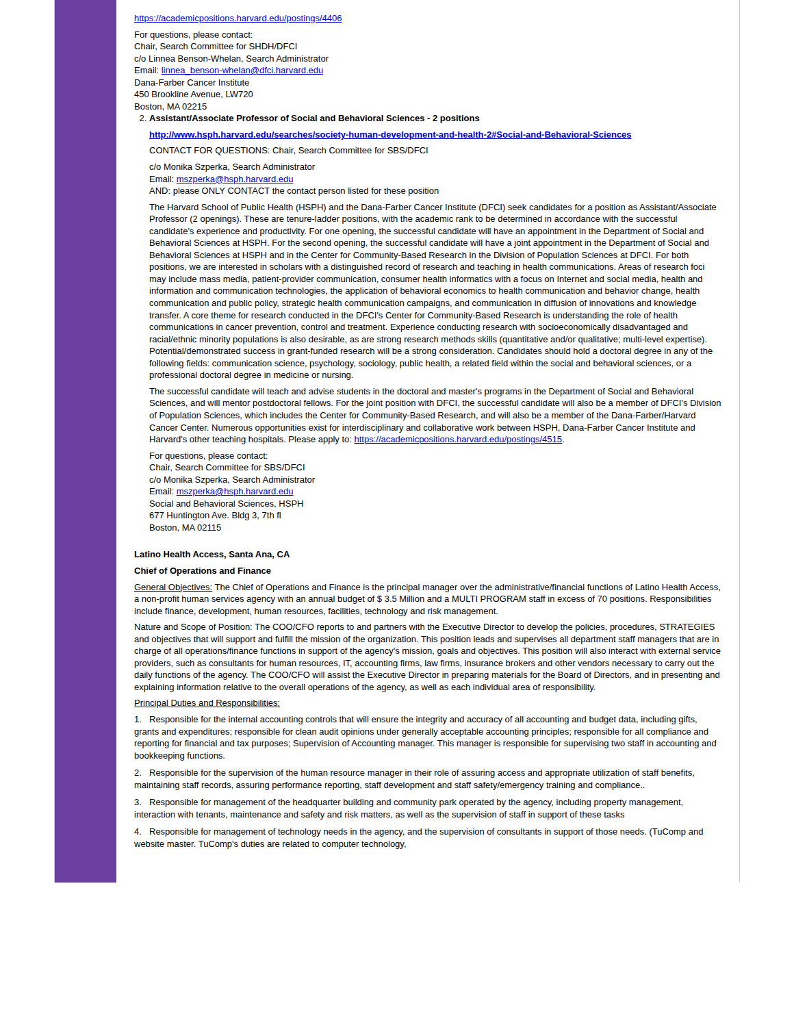https://academicpositions.harvard.edu/postings/4406
For questions, please contact:
Chair, Search Committee for SHDH/DFCI
c/o Linnea Benson-Whelan, Search Administrator
Email: linnea_benson-whelan@dfci.harvard.edu
Dana-Farber Cancer Institute
450 Brookline Avenue, LW720
Boston, MA 02215
Assistant/Associate Professor of Social and Behavioral Sciences - 2 positions
http://www.hsph.harvard.edu/searches/society-human-development-and-health-2#Social-and-Behavioral-Sciences
CONTACT FOR QUESTIONS: Chair, Search Committee for SBS/DFCI
c/o Monika Szperka, Search Administrator
Email: mszperka@hsph.harvard.edu
AND: please ONLY CONTACT the contact person listed for these position
The Harvard School of Public Health (HSPH) and the Dana-Farber Cancer Institute (DFCI) seek candidates for a position as Assistant/Associate Professor (2 openings). These are tenure-ladder positions, with the academic rank to be determined in accordance with the successful candidate's experience and productivity. For one opening, the successful candidate will have an appointment in the Department of Social and Behavioral Sciences at HSPH. For the second opening, the successful candidate will have a joint appointment in the Department of Social and Behavioral Sciences at HSPH and in the Center for Community-Based Research in the Division of Population Sciences at DFCI. For both positions, we are interested in scholars with a distinguished record of research and teaching in health communications. Areas of research foci may include mass media, patient-provider communication, consumer health informatics with a focus on Internet and social media, health and information and communication technologies, the application of behavioral economics to health communication and behavior change, health communication and public policy, strategic health communication campaigns, and communication in diffusion of innovations and knowledge transfer. A core theme for research conducted in the DFCI's Center for Community-Based Research is understanding the role of health communications in cancer prevention, control and treatment. Experience conducting research with socioeconomically disadvantaged and racial/ethnic minority populations is also desirable, as are strong research methods skills (quantitative and/or qualitative; multi-level expertise). Potential/demonstrated success in grant-funded research will be a strong consideration. Candidates should hold a doctoral degree in any of the following fields: communication science, psychology, sociology, public health, a related field within the social and behavioral sciences, or a professional doctoral degree in medicine or nursing.
The successful candidate will teach and advise students in the doctoral and master's programs in the Department of Social and Behavioral Sciences, and will mentor postdoctoral fellows. For the joint position with DFCI, the successful candidate will also be a member of DFCI's Division of Population Sciences, which includes the Center for Community-Based Research, and will also be a member of the Dana-Farber/Harvard Cancer Center. Numerous opportunities exist for interdisciplinary and collaborative work between HSPH, Dana-Farber Cancer Institute and Harvard's other teaching hospitals. Please apply to: https://academicpositions.harvard.edu/postings/4515.
For questions, please contact:
Chair, Search Committee for SBS/DFCI
c/o Monika Szperka, Search Administrator
Email: mszperka@hsph.harvard.edu
Social and Behavioral Sciences, HSPH
677 Huntington Ave. Bldg 3, 7th fl
Boston, MA 02115
Latino Health Access, Santa Ana, CA
Chief of Operations and Finance
General Objectives: The Chief of Operations and Finance is the principal manager over the administrative/financial functions of Latino Health Access, a non-profit human services agency with an annual budget of $ 3.5 Million and a MULTI PROGRAM staff in excess of 70 positions. Responsibilities include finance, development, human resources, facilities, technology and risk management.
Nature and Scope of Position: The COO/CFO reports to and partners with the Executive Director to develop the policies, procedures, STRATEGIES and objectives that will support and fulfill the mission of the organization. This position leads and supervises all department staff managers that are in charge of all operations/finance functions in support of the agency's mission, goals and objectives. This position will also interact with external service providers, such as consultants for human resources, IT, accounting firms, law firms, insurance brokers and other vendors necessary to carry out the daily functions of the agency. The COO/CFO will assist the Executive Director in preparing materials for the Board of Directors, and in presenting and explaining information relative to the overall operations of the agency, as well as each individual area of responsibility.
Principal Duties and Responsibilities:
1. Responsible for the internal accounting controls that will ensure the integrity and accuracy of all accounting and budget data, including gifts, grants and expenditures; responsible for clean audit opinions under generally acceptable accounting principles; responsible for all compliance and reporting for financial and tax purposes; Supervision of Accounting manager. This manager is responsible for supervising two staff in accounting and bookkeeping functions.
2. Responsible for the supervision of the human resource manager in their role of assuring access and appropriate utilization of staff benefits, maintaining staff records, assuring performance reporting, staff development and staff safety/emergency training and compliance..
3. Responsible for management of the headquarter building and community park operated by the agency, including property management, interaction with tenants, maintenance and safety and risk matters, as well as the supervision of staff in support of these tasks
4. Responsible for management of technology needs in the agency, and the supervision of consultants in support of those needs. (TuComp and website master. TuComp's duties are related to computer technology,